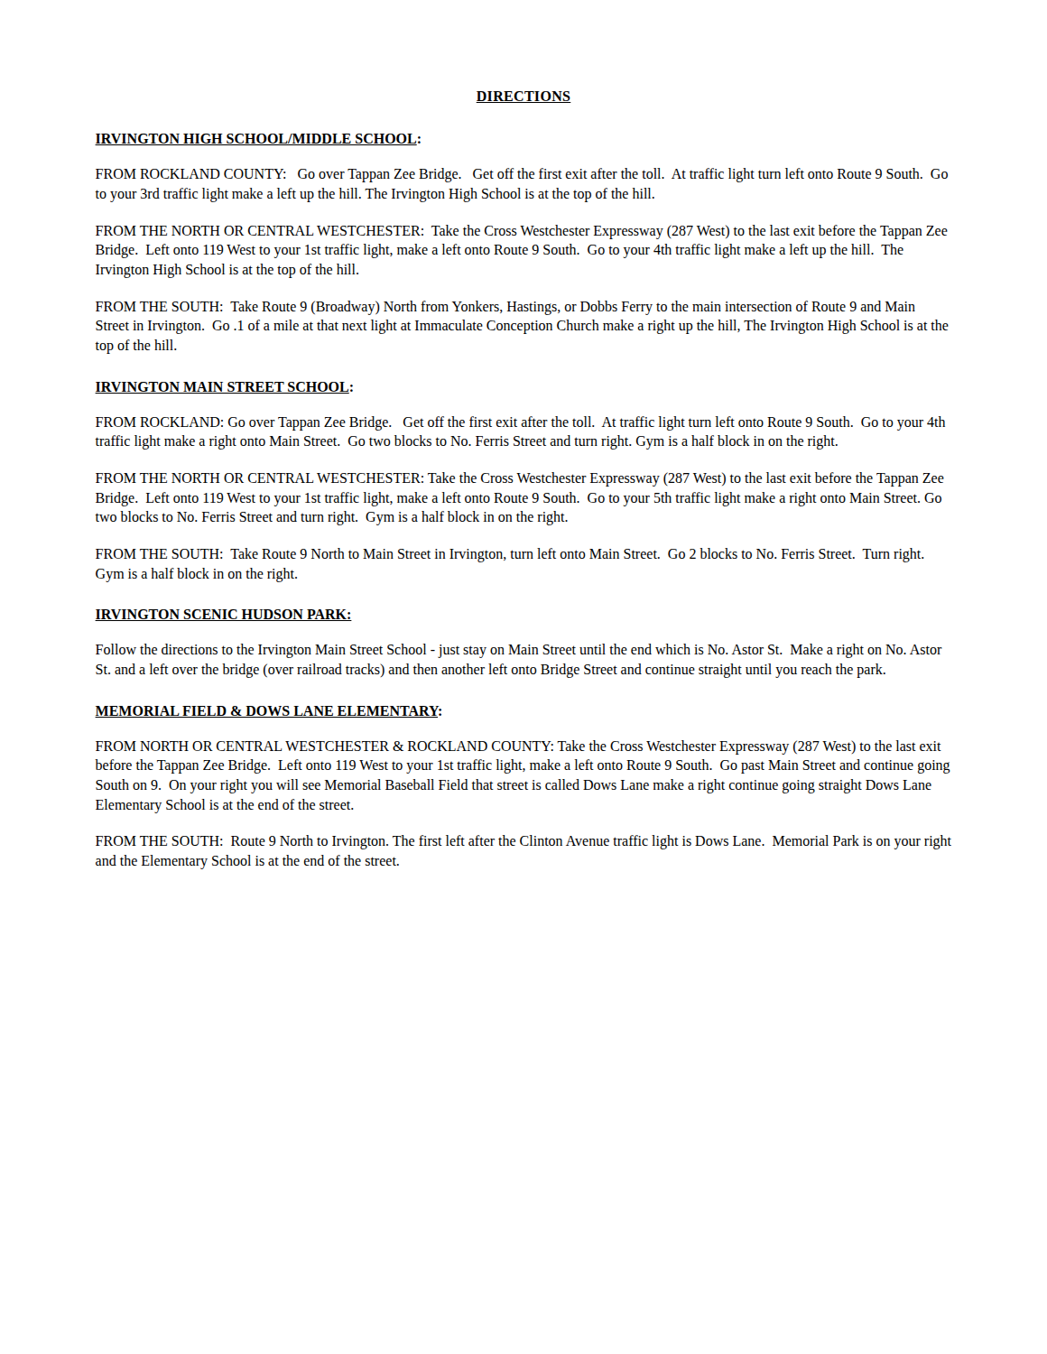DIRECTIONS
IRVINGTON HIGH SCHOOL/MIDDLE SCHOOL:
FROM ROCKLAND COUNTY: Go over Tappan Zee Bridge. Get off the first exit after the toll. At traffic light turn left onto Route 9 South. Go to your 3rd traffic light make a left up the hill. The Irvington High School is at the top of the hill.
FROM THE NORTH OR CENTRAL WESTCHESTER: Take the Cross Westchester Expressway (287 West) to the last exit before the Tappan Zee Bridge. Left onto 119 West to your 1st traffic light, make a left onto Route 9 South. Go to your 4th traffic light make a left up the hill. The Irvington High School is at the top of the hill.
FROM THE SOUTH: Take Route 9 (Broadway) North from Yonkers, Hastings, or Dobbs Ferry to the main intersection of Route 9 and Main Street in Irvington. Go .1 of a mile at that next light at Immaculate Conception Church make a right up the hill, The Irvington High School is at the top of the hill.
IRVINGTON MAIN STREET SCHOOL:
FROM ROCKLAND: Go over Tappan Zee Bridge. Get off the first exit after the toll. At traffic light turn left onto Route 9 South. Go to your 4th traffic light make a right onto Main Street. Go two blocks to No. Ferris Street and turn right. Gym is a half block in on the right.
FROM THE NORTH OR CENTRAL WESTCHESTER: Take the Cross Westchester Expressway (287 West) to the last exit before the Tappan Zee Bridge. Left onto 119 West to your 1st traffic light, make a left onto Route 9 South. Go to your 5th traffic light make a right onto Main Street. Go two blocks to No. Ferris Street and turn right. Gym is a half block in on the right.
FROM THE SOUTH: Take Route 9 North to Main Street in Irvington, turn left onto Main Street. Go 2 blocks to No. Ferris Street. Turn right. Gym is a half block in on the right.
IRVINGTON SCENIC HUDSON PARK:
Follow the directions to the Irvington Main Street School - just stay on Main Street until the end which is No. Astor St. Make a right on No. Astor St. and a left over the bridge (over railroad tracks) and then another left onto Bridge Street and continue straight until you reach the park.
MEMORIAL FIELD & DOWS LANE ELEMENTARY:
FROM NORTH OR CENTRAL WESTCHESTER & ROCKLAND COUNTY: Take the Cross Westchester Expressway (287 West) to the last exit before the Tappan Zee Bridge. Left onto 119 West to your 1st traffic light, make a left onto Route 9 South. Go past Main Street and continue going South on 9. On your right you will see Memorial Baseball Field that street is called Dows Lane make a right continue going straight Dows Lane Elementary School is at the end of the street.
FROM THE SOUTH: Route 9 North to Irvington. The first left after the Clinton Avenue traffic light is Dows Lane. Memorial Park is on your right and the Elementary School is at the end of the street.